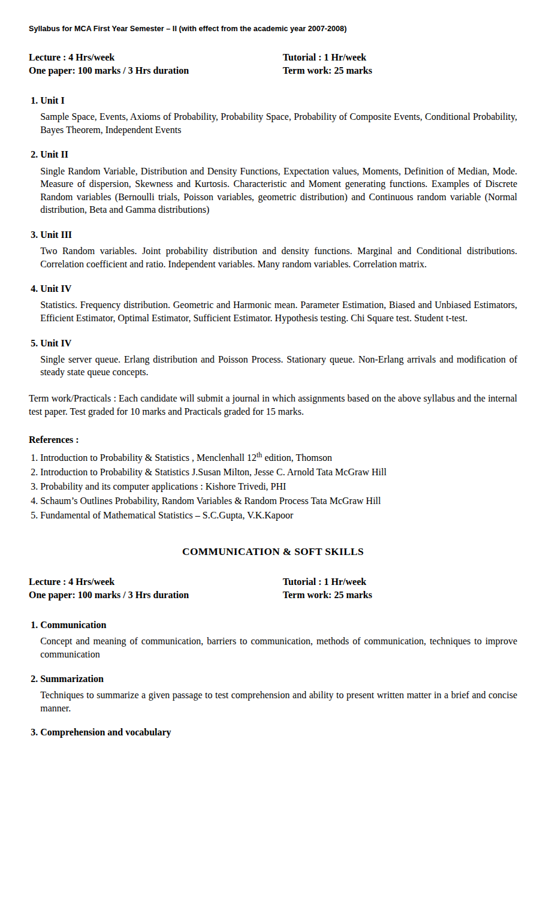Syllabus for MCA First Year Semester – II (with effect from the academic year 2007-2008)
| Lecture : 4 Hrs/week | Tutorial : 1 Hr/week |
| One paper: 100 marks / 3 Hrs duration | Term work: 25 marks |
Unit I
Sample Space, Events, Axioms of Probability, Probability Space, Probability of Composite Events, Conditional Probability, Bayes Theorem, Independent Events
Unit II
Single Random Variable, Distribution and Density Functions, Expectation values, Moments, Definition of Median, Mode. Measure of dispersion, Skewness and Kurtosis. Characteristic and Moment generating functions. Examples of Discrete Random variables (Bernoulli trials, Poisson variables, geometric distribution) and Continuous random variable (Normal distribution, Beta and Gamma distributions)
Unit III
Two Random variables. Joint probability distribution and density functions. Marginal and Conditional distributions. Correlation coefficient and ratio. Independent variables. Many random variables. Correlation matrix.
Unit IV
Statistics. Frequency distribution. Geometric and Harmonic mean. Parameter Estimation, Biased and Unbiased Estimators, Efficient Estimator, Optimal Estimator, Sufficient Estimator. Hypothesis testing. Chi Square test. Student t-test.
Unit IV
Single server queue. Erlang distribution and Poisson Process. Stationary queue. Non-Erlang arrivals and modification of steady state queue concepts.
Term work/Practicals : Each candidate will submit a journal in which assignments based on the above syllabus and the internal test paper. Test graded for 10 marks and Practicals graded for 15 marks.
References :
Introduction to Probability & Statistics , Menclenhall 12th edition, Thomson
Introduction to Probability & Statistics J.Susan Milton, Jesse C. Arnold Tata McGraw Hill
Probability and its computer applications : Kishore Trivedi, PHI
Schaum’s Outlines Probability, Random Variables & Random Process Tata McGraw Hill
Fundamental of Mathematical Statistics – S.C.Gupta, V.K.Kapoor
COMMUNICATION & SOFT SKILLS
| Lecture : 4 Hrs/week | Tutorial : 1 Hr/week |
| One paper: 100 marks / 3 Hrs duration | Term work: 25 marks |
Communication
Concept and meaning of communication, barriers to communication, methods of communication, techniques to improve communication
Summarization
Techniques to summarize a given passage to test comprehension and ability to present written matter in a brief and concise manner.
Comprehension and vocabulary